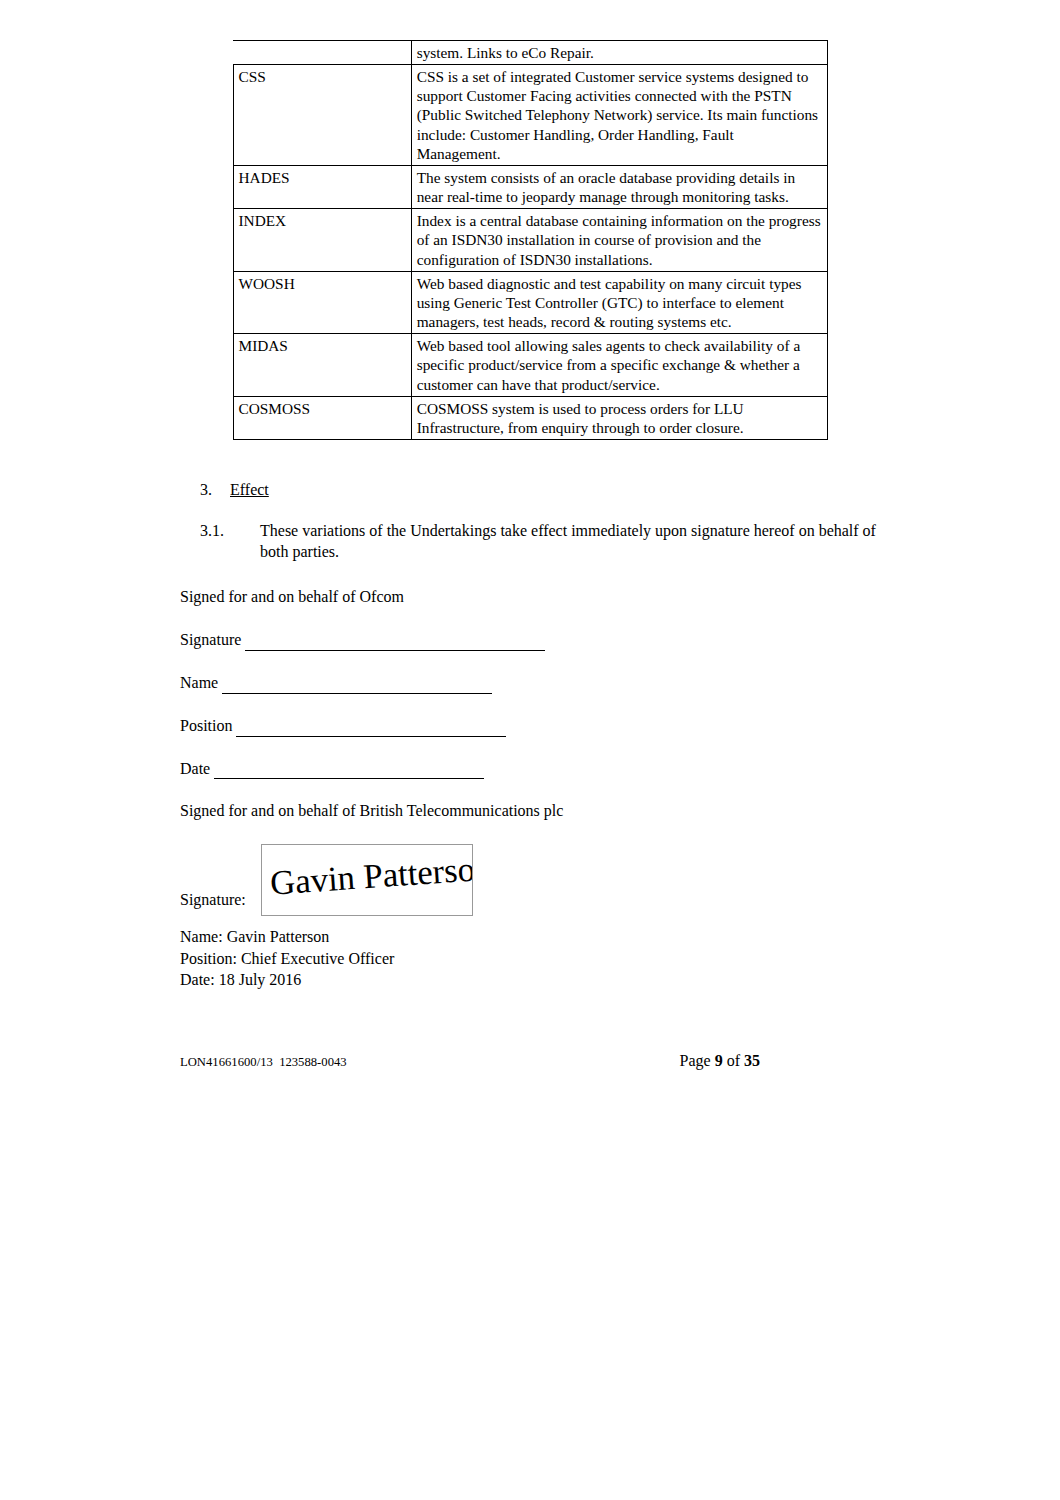| | system. Links to eCo Repair. |
| CSS | CSS is a set of integrated Customer service systems designed to support Customer Facing activities connected with the PSTN (Public Switched Telephony Network) service. Its main functions include: Customer Handling, Order Handling, Fault Management. |
| HADES | The system consists of an oracle database providing details in near real-time to jeopardy manage through monitoring tasks. |
| INDEX | Index is a central database containing information on the progress of an ISDN30 installation in course of provision and the configuration of ISDN30 installations. |
| WOOSH | Web based diagnostic and test capability on many circuit types using Generic Test Controller (GTC) to interface to element managers, test heads, record & routing systems etc. |
| MIDAS | Web based tool allowing sales agents to check availability of a specific product/service from a specific exchange & whether a customer can have that product/service. |
| COSMOSS | COSMOSS system is used to process orders for LLU Infrastructure, from enquiry through to order closure. |
3. Effect
3.1.
These variations of the Undertakings take effect immediately upon signature hereof on behalf of both parties.
Signed for and on behalf of Ofcom
Signature
Name
Position
Date
Signed for and on behalf of British Telecommunications plc
Signature:
Gavin Patterson
Name: Gavin Patterson
Position: Chief Executive Officer
Date: 18 July 2016
LON41661600/13 123588-0043 Page 9 of 35